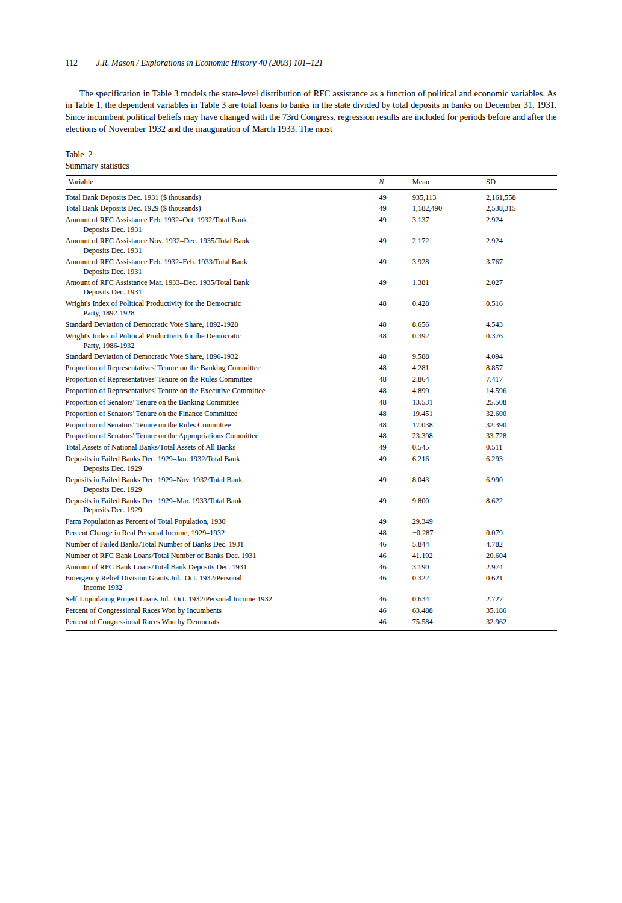112 J.R. Mason / Explorations in Economic History 40 (2003) 101–121
The specification in Table 3 models the state-level distribution of RFC assistance as a function of political and economic variables. As in Table 1, the dependent variables in Table 3 are total loans to banks in the state divided by total deposits in banks on December 31, 1931. Since incumbent political beliefs may have changed with the 73rd Congress, regression results are included for periods before and after the elections of November 1932 and the inauguration of March 1933. The most
Table 2
Summary statistics
| Variable | N | Mean | SD |
| --- | --- | --- | --- |
| Total Bank Deposits Dec. 1931 ($ thousands) | 49 | 935,113 | 2,161,558 |
| Total Bank Deposits Dec. 1929 ($ thousands) | 49 | 1,182,490 | 2,538,315 |
| Amount of RFC Assistance Feb. 1932–Oct. 1932/Total Bank Deposits Dec. 1931 | 49 | 3.137 | 2.924 |
| Amount of RFC Assistance Nov. 1932–Dec. 1935/Total Bank Deposits Dec. 1931 | 49 | 2.172 | 2.924 |
| Amount of RFC Assistance Feb. 1932–Feb. 1933/Total Bank Deposits Dec. 1931 | 49 | 3.928 | 3.767 |
| Amount of RFC Assistance Mar. 1933–Dec. 1935/Total Bank Deposits Dec. 1931 | 49 | 1.381 | 2.027 |
| Wright's Index of Political Productivity for the Democratic Party, 1892-1928 | 48 | 0.428 | 0.516 |
| Standard Deviation of Democratic Vote Share, 1892-1928 | 48 | 8.656 | 4.543 |
| Wright's Index of Political Productivity for the Democratic Party, 1986-1932 | 48 | 0.392 | 0.376 |
| Standard Deviation of Democratic Vote Share, 1896-1932 | 48 | 9.588 | 4.094 |
| Proportion of Representatives' Tenure on the Banking Committee | 48 | 4.281 | 8.857 |
| Proportion of Representatives' Tenure on the Rules Committee | 48 | 2.864 | 7.417 |
| Proportion of Representatives' Tenure on the Executive Committee | 48 | 4.899 | 14.596 |
| Proportion of Senators' Tenure on the Banking Committee | 48 | 13.531 | 25.508 |
| Proportion of Senators' Tenure on the Finance Committee | 48 | 19.451 | 32.600 |
| Proportion of Senators' Tenure on the Rules Committee | 48 | 17.038 | 32.390 |
| Proportion of Senators' Tenure on the Appropriations Committee | 48 | 23.398 | 33.728 |
| Total Assets of National Banks/Total Assets of All Banks | 49 | 0.545 | 0.511 |
| Deposits in Failed Banks Dec. 1929–Jan. 1932/Total Bank Deposits Dec. 1929 | 49 | 6.216 | 6.293 |
| Deposits in Failed Banks Dec. 1929–Nov. 1932/Total Bank Deposits Dec. 1929 | 49 | 8.043 | 6.990 |
| Deposits in Failed Banks Dec. 1929–Mar. 1933/Total Bank Deposits Dec. 1929 | 49 | 9.800 | 8.622 |
| Farm Population as Percent of Total Population, 1930 | 49 | 29.349 | |
| Percent Change in Real Personal Income, 1929–1932 | 48 | −0.287 | 0.079 |
| Number of Failed Banks/Total Number of Banks Dec. 1931 | 46 | 5.844 | 4.782 |
| Number of RFC Bank Loans/Total Number of Banks Dec. 1931 | 46 | 41.192 | 20.604 |
| Amount of RFC Bank Loans/Total Bank Deposits Dec. 1931 | 46 | 3.190 | 2.974 |
| Emergency Relief Division Grants Jul.–Oct. 1932/Personal Income 1932 | 46 | 0.322 | 0.621 |
| Self-Liquidating Project Loans Jul.–Oct. 1932/Personal Income 1932 | 46 | 0.634 | 2.727 |
| Percent of Congressional Races Won by Incumbents | 46 | 63.488 | 35.186 |
| Percent of Congressional Races Won by Democrats | 46 | 75.584 | 32.962 |